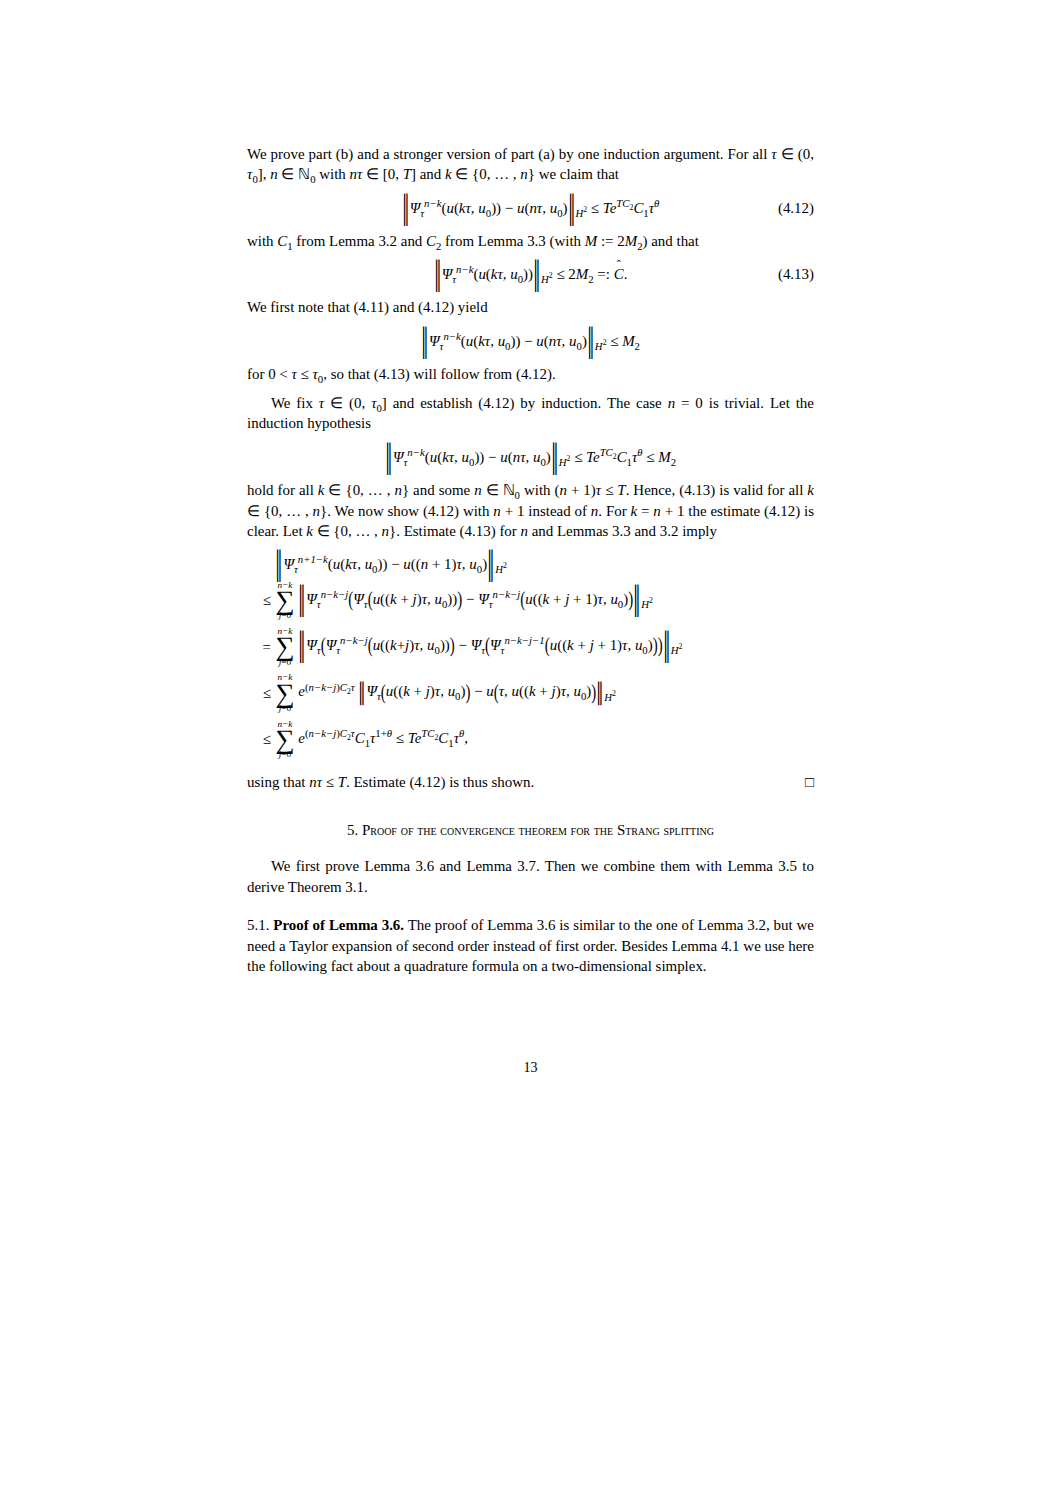We prove part (b) and a stronger version of part (a) by one induction argument. For all τ ∈ (0, τ0], n ∈ ℕ0 with nτ ∈ [0, T] and k ∈ {0, … , n} we claim that
∥Ψτn−k(u(kτ, u0)) − u(nτ, u0)∥H2 ≤ TeTC2C1τθ (4.12)
with C1 from Lemma 3.2 and C2 from Lemma 3.3 (with M := 2M2) and that
∥Ψτn−k(u(kτ, u0))∥H2 ≤ 2M2 =: ̂C. (4.13)
We first note that (4.11) and (4.12) yield
∥Ψτn−k(u(kτ, u0)) − u(nτ, u0)∥H2 ≤ M2
for 0 < τ ≤ τ0, so that (4.13) will follow from (4.12).
We fix τ ∈ (0, τ0] and establish (4.12) by induction. The case n = 0 is trivial. Let the induction hypothesis
∥Ψτn−k(u(kτ, u0)) − u(nτ, u0)∥H2 ≤ TeTC2C1τθ ≤ M2
hold for all k ∈ {0, … , n} and some n ∈ ℕ0 with (n + 1)τ ≤ T. Hence, (4.13) is valid for all k ∈ {0, … , n}. We now show (4.12) with n + 1 instead of n. For k = n + 1 the estimate (4.12) is clear. Let k ∈ {0, … , n}. Estimate (4.13) for n and Lemmas 3.3 and 3.2 imply
∥Ψτn+1−k(u(kτ, u0)) − u((n + 1)τ, u0)∥H2
≤
n−k∑j=0 ∥Ψτn−k−j(Ψτ(u((k + j)τ, u0))) − Ψτn−k−j(u((k + j + 1)τ, u0))∥H2
=
n−k∑j=0 ∥Ψτ(Ψτn−k−j(u((k+j)τ, u0))) − Ψτ(Ψτn−k−j−1(u((k + j + 1)τ, u0)))∥H2
≤
n−k∑j=0 e(n−k−j)C2τ ∥Ψτ(u((k + j)τ, u0)) − u(τ, u((k + j)τ, u0))∥H2
≤
n−k∑j=0 e(n−k−j)C2τC1τ1+θ ≤ TeTC2C1τθ,
using that nτ ≤ T. Estimate (4.12) is thus shown. □
5. Proof of the convergence theorem for the Strang splitting
We first prove Lemma 3.6 and Lemma 3.7. Then we combine them with Lemma 3.5 to derive Theorem 3.1.
5.1. Proof of Lemma 3.6. The proof of Lemma 3.6 is similar to the one of Lemma 3.2, but we need a Taylor expansion of second order instead of first order. Besides Lemma 4.1 we use here the following fact about a quadrature formula on a two-dimensional simplex.
13